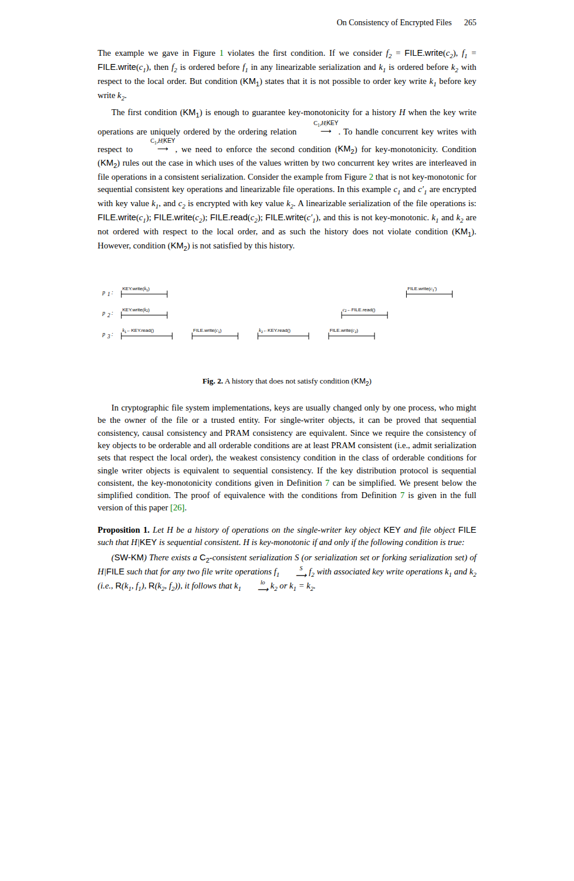On Consistency of Encrypted Files 265
The example we gave in Figure 1 violates the first condition. If we consider f2 = FILE.write(c2), f1 = FILE.write(c1), then f2 is ordered before f1 in any linearizable serialization and k1 is ordered before k2 with respect to the local order. But condition (KM1) states that it is not possible to order key write k1 before key write k2.
The first condition (KM1) is enough to guarantee key-monotonicity for a history H when the key write operations are uniquely ordered by the ordering relation C1,H|KEY⟶. To handle concurrent key writes with respect to C1,H|KEY⟶, we need to enforce the second condition (KM2) for key-monotonicity. Condition (KM2) rules out the case in which uses of the values written by two concurrent key writes are interleaved in file operations in a consistent serialization. Consider the example from Figure 2 that is not key-monotonic for sequential consistent key operations and linearizable file operations. In this example c1 and c′1 are encrypted with key value k1, and c2 is encrypted with key value k2. A linearizable serialization of the file operations is: FILE.write(c1); FILE.write(c2); FILE.read(c2); FILE.write(c′1), and this is not key-monotonic. k1 and k2 are not ordered with respect to the local order, and as such the history does not violate condition (KM1). However, condition (KM2) is not satisfied by this history.
p 1 : KEY.write(k1) FILE.write(c1′) p 2 : KEY.write(k2) c2←FILE.read() p 3 : k1←KEY.read() FILE.write(c1) k2←KEY.read() FILE.write(c2)
Fig. 2. A history that does not satisfy condition (KM2)
In cryptographic file system implementations, keys are usually changed only by one process, who might be the owner of the file or a trusted entity. For single-writer objects, it can be proved that sequential consistency, causal consistency and PRAM consistency are equivalent. Since we require the consistency of key objects to be orderable and all orderable conditions are at least PRAM consistent (i.e., admit serialization sets that respect the local order), the weakest consistency condition in the class of orderable conditions for single writer objects is equivalent to sequential consistency. If the key distribution protocol is sequential consistent, the key-monotonicity conditions given in Definition 7 can be simplified. We present below the simplified condition. The proof of equivalence with the conditions from Definition 7 is given in the full version of this paper [26].
Proposition 1. Let H be a history of operations on the single-writer key object KEY and file object FILE such that H|KEY is sequential consistent. H is key-monotonic if and only if the following condition is true:
(SW-KM) There exists a C2-consistent serialization S (or serialization set or forking serialization set) of H|FILE such that for any two file write operations f1 S⟶ f2 with associated key write operations k1 and k2 (i.e., R(k1, f1), R(k2, f2)), it follows that k1 lo⟶ k2 or k1 = k2.